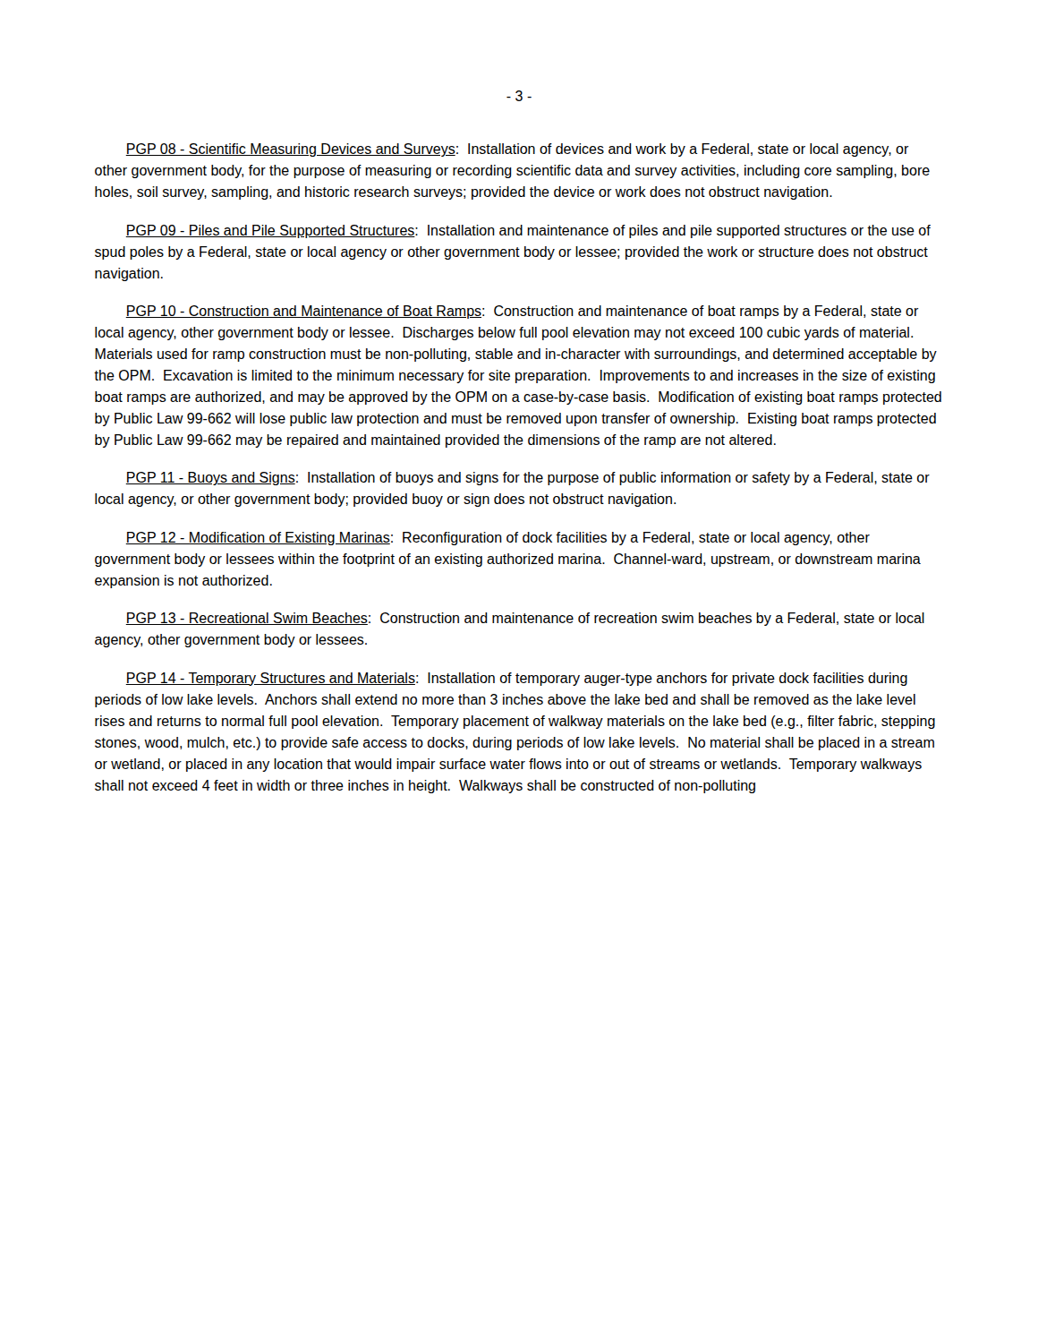- 3 -
PGP 08 - Scientific Measuring Devices and Surveys: Installation of devices and work by a Federal, state or local agency, or other government body, for the purpose of measuring or recording scientific data and survey activities, including core sampling, bore holes, soil survey, sampling, and historic research surveys; provided the device or work does not obstruct navigation.
PGP 09 - Piles and Pile Supported Structures: Installation and maintenance of piles and pile supported structures or the use of spud poles by a Federal, state or local agency or other government body or lessee; provided the work or structure does not obstruct navigation.
PGP 10 - Construction and Maintenance of Boat Ramps: Construction and maintenance of boat ramps by a Federal, state or local agency, other government body or lessee. Discharges below full pool elevation may not exceed 100 cubic yards of material. Materials used for ramp construction must be non-polluting, stable and in-character with surroundings, and determined acceptable by the OPM. Excavation is limited to the minimum necessary for site preparation. Improvements to and increases in the size of existing boat ramps are authorized, and may be approved by the OPM on a case-by-case basis. Modification of existing boat ramps protected by Public Law 99-662 will lose public law protection and must be removed upon transfer of ownership. Existing boat ramps protected by Public Law 99-662 may be repaired and maintained provided the dimensions of the ramp are not altered.
PGP 11 - Buoys and Signs: Installation of buoys and signs for the purpose of public information or safety by a Federal, state or local agency, or other government body; provided buoy or sign does not obstruct navigation.
PGP 12 - Modification of Existing Marinas: Reconfiguration of dock facilities by a Federal, state or local agency, other government body or lessees within the footprint of an existing authorized marina. Channel-ward, upstream, or downstream marina expansion is not authorized.
PGP 13 - Recreational Swim Beaches: Construction and maintenance of recreation swim beaches by a Federal, state or local agency, other government body or lessees.
PGP 14 - Temporary Structures and Materials: Installation of temporary auger-type anchors for private dock facilities during periods of low lake levels. Anchors shall extend no more than 3 inches above the lake bed and shall be removed as the lake level rises and returns to normal full pool elevation. Temporary placement of walkway materials on the lake bed (e.g., filter fabric, stepping stones, wood, mulch, etc.) to provide safe access to docks, during periods of low lake levels. No material shall be placed in a stream or wetland, or placed in any location that would impair surface water flows into or out of streams or wetlands. Temporary walkways shall not exceed 4 feet in width or three inches in height. Walkways shall be constructed of non-polluting